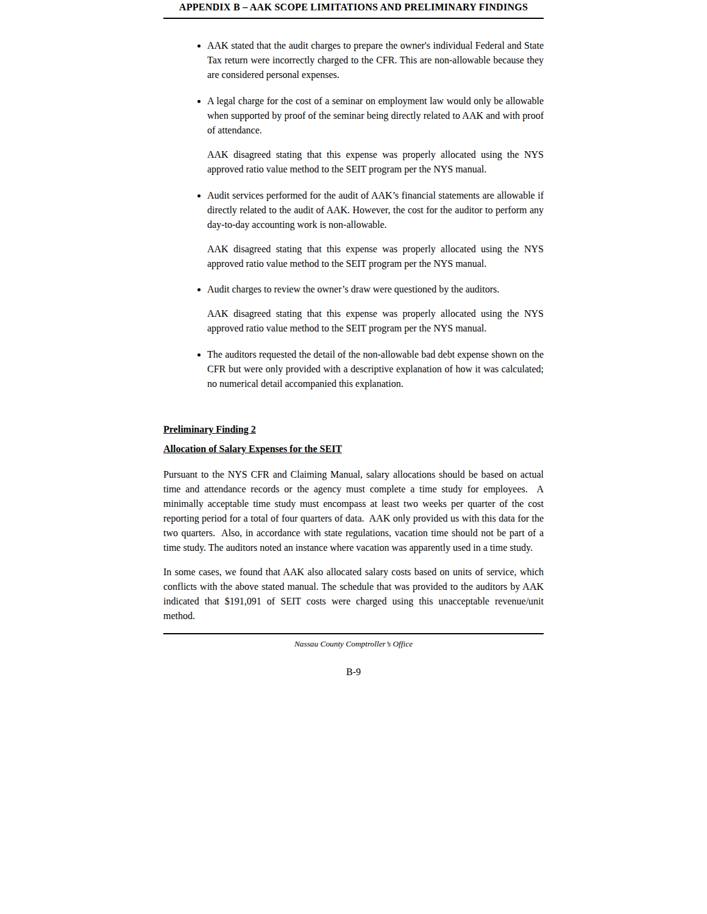Appendix B – AAK Scope Limitations and Preliminary Findings
AAK stated that the audit charges to prepare the owner's individual Federal and State Tax return were incorrectly charged to the CFR. This are non-allowable because they are considered personal expenses.
A legal charge for the cost of a seminar on employment law would only be allowable when supported by proof of the seminar being directly related to AAK and with proof of attendance.
AAK disagreed stating that this expense was properly allocated using the NYS approved ratio value method to the SEIT program per the NYS manual.
Audit services performed for the audit of AAK’s financial statements are allowable if directly related to the audit of AAK. However, the cost for the auditor to perform any day-to-day accounting work is non-allowable.
AAK disagreed stating that this expense was properly allocated using the NYS approved ratio value method to the SEIT program per the NYS manual.
Audit charges to review the owner’s draw were questioned by the auditors.
AAK disagreed stating that this expense was properly allocated using the NYS approved ratio value method to the SEIT program per the NYS manual.
The auditors requested the detail of the non-allowable bad debt expense shown on the CFR but were only provided with a descriptive explanation of how it was calculated; no numerical detail accompanied this explanation.
Preliminary Finding 2
Allocation of Salary Expenses for the SEIT
Pursuant to the NYS CFR and Claiming Manual, salary allocations should be based on actual time and attendance records or the agency must complete a time study for employees. A minimally acceptable time study must encompass at least two weeks per quarter of the cost reporting period for a total of four quarters of data. AAK only provided us with this data for the two quarters. Also, in accordance with state regulations, vacation time should not be part of a time study. The auditors noted an instance where vacation was apparently used in a time study.
In some cases, we found that AAK also allocated salary costs based on units of service, which conflicts with the above stated manual. The schedule that was provided to the auditors by AAK indicated that $191,091 of SEIT costs were charged using this unacceptable revenue/unit method.
Nassau County Comptroller’s Office
B-9